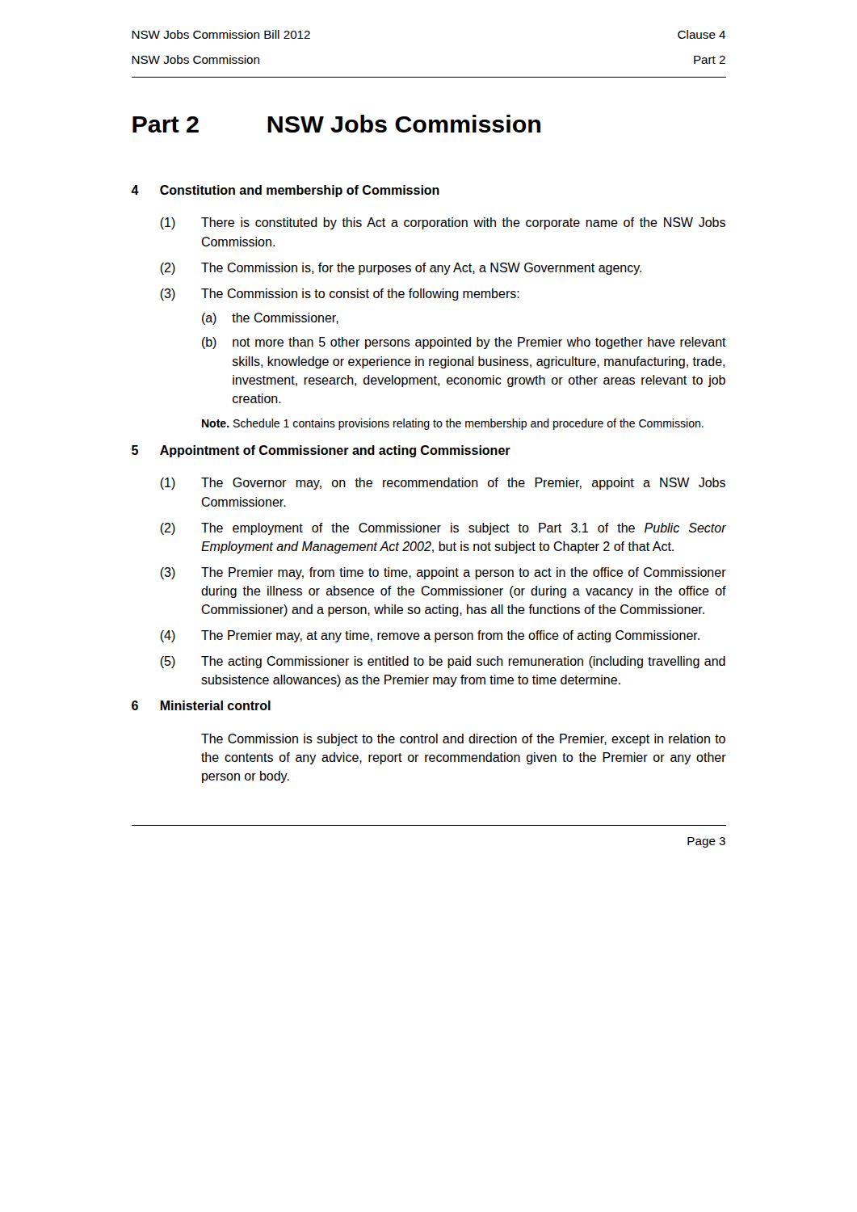NSW Jobs Commission Bill 2012
Clause 4
NSW Jobs Commission
Part 2
Part 2
NSW Jobs Commission
4
Constitution and membership of Commission
(1)
There is constituted by this Act a corporation with the corporate name of the NSW Jobs Commission.
(2)
The Commission is, for the purposes of any Act, a NSW Government agency.
(3)
The Commission is to consist of the following members:
(a)
the Commissioner,
(b)
not more than 5 other persons appointed by the Premier who together have relevant skills, knowledge or experience in regional business, agriculture, manufacturing, trade, investment, research, development, economic growth or other areas relevant to job creation.
Note. Schedule 1 contains provisions relating to the membership and procedure of the Commission.
5
Appointment of Commissioner and acting Commissioner
(1)
The Governor may, on the recommendation of the Premier, appoint a NSW Jobs Commissioner.
(2)
The employment of the Commissioner is subject to Part 3.1 of the Public Sector Employment and Management Act 2002, but is not subject to Chapter 2 of that Act.
(3)
The Premier may, from time to time, appoint a person to act in the office of Commissioner during the illness or absence of the Commissioner (or during a vacancy in the office of Commissioner) and a person, while so acting, has all the functions of the Commissioner.
(4)
The Premier may, at any time, remove a person from the office of acting Commissioner.
(5)
The acting Commissioner is entitled to be paid such remuneration (including travelling and subsistence allowances) as the Premier may from time to time determine.
6
Ministerial control
The Commission is subject to the control and direction of the Premier, except in relation to the contents of any advice, report or recommendation given to the Premier or any other person or body.
Page 3